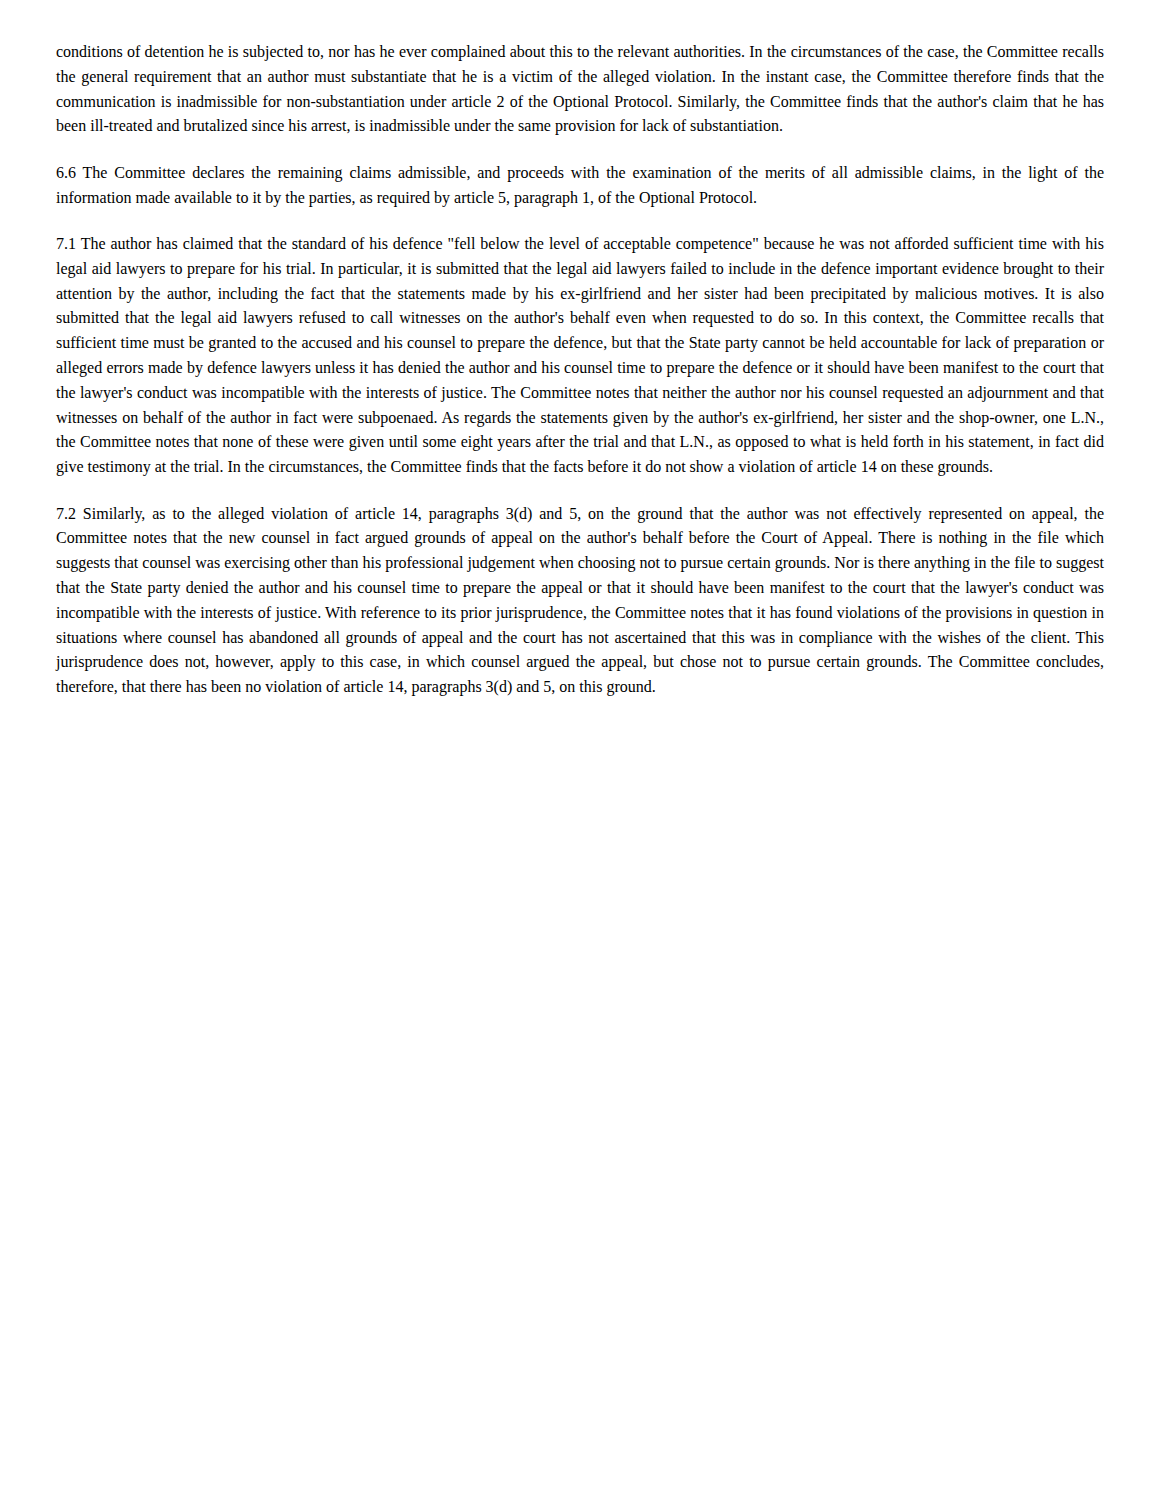conditions of detention he is subjected to, nor has he ever complained about this to the relevant authorities. In the circumstances of the case, the Committee recalls the general requirement that an author must substantiate that he is a victim of the alleged violation. In the instant case, the Committee therefore finds that the communication is inadmissible for non-substantiation under article 2 of the Optional Protocol. Similarly, the Committee finds that the author's claim that he has been ill-treated and brutalized since his arrest, is inadmissible under the same provision for lack of substantiation.
6.6 The Committee declares the remaining claims admissible, and proceeds with the examination of the merits of all admissible claims, in the light of the information made available to it by the parties, as required by article 5, paragraph 1, of the Optional Protocol.
7.1 The author has claimed that the standard of his defence "fell below the level of acceptable competence" because he was not afforded sufficient time with his legal aid lawyers to prepare for his trial. In particular, it is submitted that the legal aid lawyers failed to include in the defence important evidence brought to their attention by the author, including the fact that the statements made by his ex-girlfriend and her sister had been precipitated by malicious motives. It is also submitted that the legal aid lawyers refused to call witnesses on the author's behalf even when requested to do so. In this context, the Committee recalls that sufficient time must be granted to the accused and his counsel to prepare the defence, but that the State party cannot be held accountable for lack of preparation or alleged errors made by defence lawyers unless it has denied the author and his counsel time to prepare the defence or it should have been manifest to the court that the lawyer's conduct was incompatible with the interests of justice. The Committee notes that neither the author nor his counsel requested an adjournment and that witnesses on behalf of the author in fact were subpoenaed. As regards the statements given by the author's ex-girlfriend, her sister and the shop-owner, one L.N., the Committee notes that none of these were given until some eight years after the trial and that L.N., as opposed to what is held forth in his statement, in fact did give testimony at the trial. In the circumstances, the Committee finds that the facts before it do not show a violation of article 14 on these grounds.
7.2 Similarly, as to the alleged violation of article 14, paragraphs 3(d) and 5, on the ground that the author was not effectively represented on appeal, the Committee notes that the new counsel in fact argued grounds of appeal on the author's behalf before the Court of Appeal. There is nothing in the file which suggests that counsel was exercising other than his professional judgement when choosing not to pursue certain grounds. Nor is there anything in the file to suggest that the State party denied the author and his counsel time to prepare the appeal or that it should have been manifest to the court that the lawyer's conduct was incompatible with the interests of justice. With reference to its prior jurisprudence, the Committee notes that it has found violations of the provisions in question in situations where counsel has abandoned all grounds of appeal and the court has not ascertained that this was in compliance with the wishes of the client. This jurisprudence does not, however, apply to this case, in which counsel argued the appeal, but chose not to pursue certain grounds. The Committee concludes, therefore, that there has been no violation of article 14, paragraphs 3(d) and 5, on this ground.